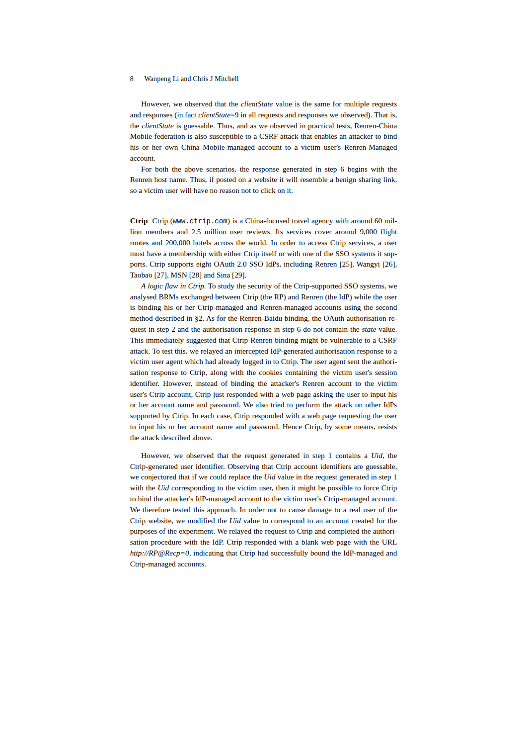8 Wanpeng Li and Chris J Mitchell
However, we observed that the clientState value is the same for multiple requests and responses (in fact clientState=9 in all requests and responses we observed). That is, the clientState is guessable. Thus, and as we observed in practical tests, Renren-China Mobile federation is also susceptible to a CSRF attack that enables an attacker to bind his or her own China Mobile-managed account to a victim user's Renren-Managed account.
For both the above scenarios, the response generated in step 6 begins with the Renren host name. Thus, if posted on a website it will resemble a benign sharing link, so a victim user will have no reason not to click on it.
Ctrip Ctrip (www.ctrip.com) is a China-focused travel agency with around 60 million members and 2.5 million user reviews. Its services cover around 9,000 flight routes and 200,000 hotels across the world. In order to access Ctrip services, a user must have a membership with either Ctrip itself or with one of the SSO systems it supports. Ctrip supports eight OAuth 2.0 SSO IdPs, including Renren [25], Wangyi [26], Taobao [27], MSN [28] and Sina [29].
A logic flaw in Ctrip. To study the security of the Ctrip-supported SSO systems, we analysed BRMs exchanged between Ctrip (the RP) and Renren (the IdP) while the user is binding his or her Ctrip-managed and Renren-managed accounts using the second method described in §2. As for the Renren-Baidu binding, the OAuth authorisation request in step 2 and the authorisation response in step 6 do not contain the state value. This immediately suggested that Ctrip-Renren binding might be vulnerable to a CSRF attack. To test this, we relayed an intercepted IdP-generated authorisation response to a victim user agent which had already logged in to Ctrip. The user agent sent the authorisation response to Ctrip, along with the cookies containing the victim user's session identifier. However, instead of binding the attacker's Renren account to the victim user's Ctrip account, Ctrip just responded with a web page asking the user to input his or her account name and password. We also tried to perform the attack on other IdPs supported by Ctrip. In each case, Ctrip responded with a web page requesting the user to input his or her account name and password. Hence Ctrip, by some means, resists the attack described above.
However, we observed that the request generated in step 1 contains a Uid, the Ctrip-generated user identifier. Observing that Ctrip account identifiers are guessable, we conjectured that if we could replace the Uid value in the request generated in step 1 with the Uid corresponding to the victim user, then it might be possible to force Ctrip to bind the attacker's IdP-managed account to the victim user's Ctrip-managed account. We therefore tested this approach. In order not to cause damage to a real user of the Ctrip website, we modified the Uid value to correspond to an account created for the purposes of the experiment. We relayed the request to Ctrip and completed the authorisation procedure with the IdP. Ctrip responded with a blank web page with the URL http://RP@Recp=0, indicating that Ctrip had successfully bound the IdP-managed and Ctrip-managed accounts.